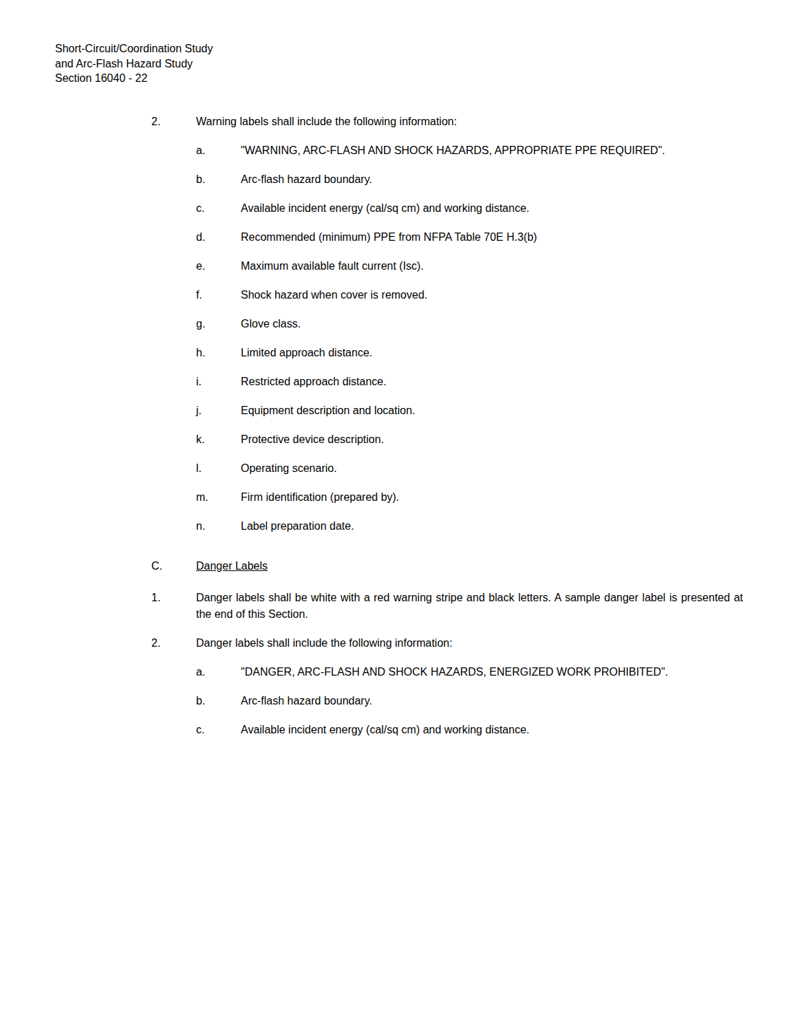Short-Circuit/Coordination Study
and Arc-Flash Hazard Study
Section 16040 - 22
2.
Warning labels shall include the following information:
a.
"WARNING, ARC-FLASH AND SHOCK HAZARDS, APPROPRIATE PPE REQUIRED".
b.
Arc-flash hazard boundary.
c.
Available incident energy (cal/sq cm) and working distance.
d.
Recommended (minimum) PPE from NFPA Table 70E H.3(b)
e.
Maximum available fault current (Isc).
f.
Shock hazard when cover is removed.
g.
Glove class.
h.
Limited approach distance.
i.
Restricted approach distance.
j.
Equipment description and location.
k.
Protective device description.
l.
Operating scenario.
m.
Firm identification (prepared by).
n.
Label preparation date.
C. Danger Labels
1.
Danger labels shall be white with a red warning stripe and black letters. A sample danger label is presented at the end of this Section.
2.
Danger labels shall include the following information:
a.
"DANGER, ARC-FLASH AND SHOCK HAZARDS, ENERGIZED WORK PROHIBITED".
b.
Arc-flash hazard boundary.
c.
Available incident energy (cal/sq cm) and working distance.